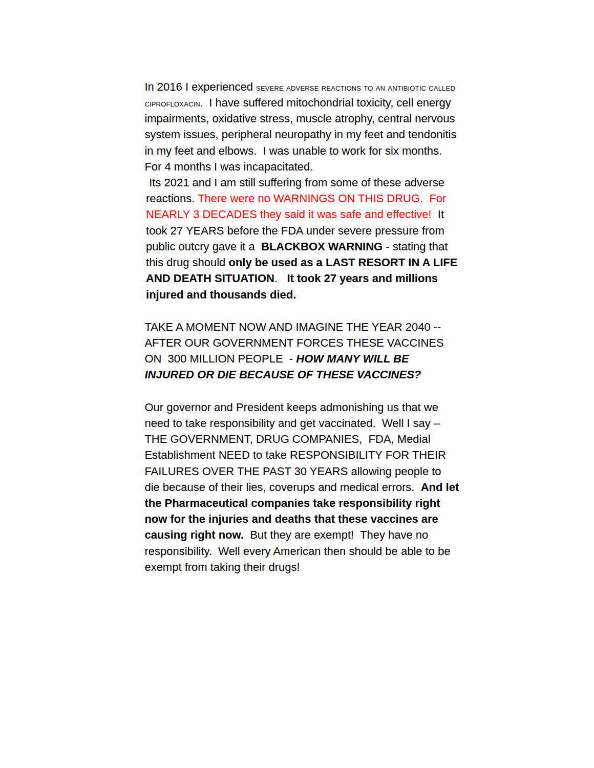In 2016 I experienced severe adverse reactions to an antibiotic called ciprofloxacin. I have suffered mitochondrial toxicity, cell energy impairments, oxidative stress, muscle atrophy, central nervous system issues, peripheral neuropathy in my feet and tendonitis in my feet and elbows. I was unable to work for six months. For 4 months I was incapacitated.
Its 2021 and I am still suffering from some of these adverse reactions. There were no WARNINGS ON THIS DRUG. For NEARLY 3 DECADES they said it was safe and effective! It took 27 YEARS before the FDA under severe pressure from public outcry gave it a BLACKBOX WARNING - stating that this drug should only be used as a LAST RESORT IN A LIFE AND DEATH SITUATION. It took 27 years and millions injured and thousands died.
TAKE A MOMENT NOW AND IMAGINE THE YEAR 2040 -- AFTER OUR GOVERNMENT FORCES THESE VACCINES ON 300 MILLION PEOPLE - HOW MANY WILL BE INJURED OR DIE BECAUSE OF THESE VACCINES?
Our governor and President keeps admonishing us that we need to take responsibility and get vaccinated. Well I say – THE GOVERNMENT, DRUG COMPANIES, FDA, Medial Establishment NEED to take RESPONSIBILITY FOR THEIR FAILURES OVER THE PAST 30 YEARS allowing people to die because of their lies, coverups and medical errors. And let the Pharmaceutical companies take responsibility right now for the injuries and deaths that these vaccines are causing right now. But they are exempt! They have no responsibility. Well every American then should be able to be exempt from taking their drugs!